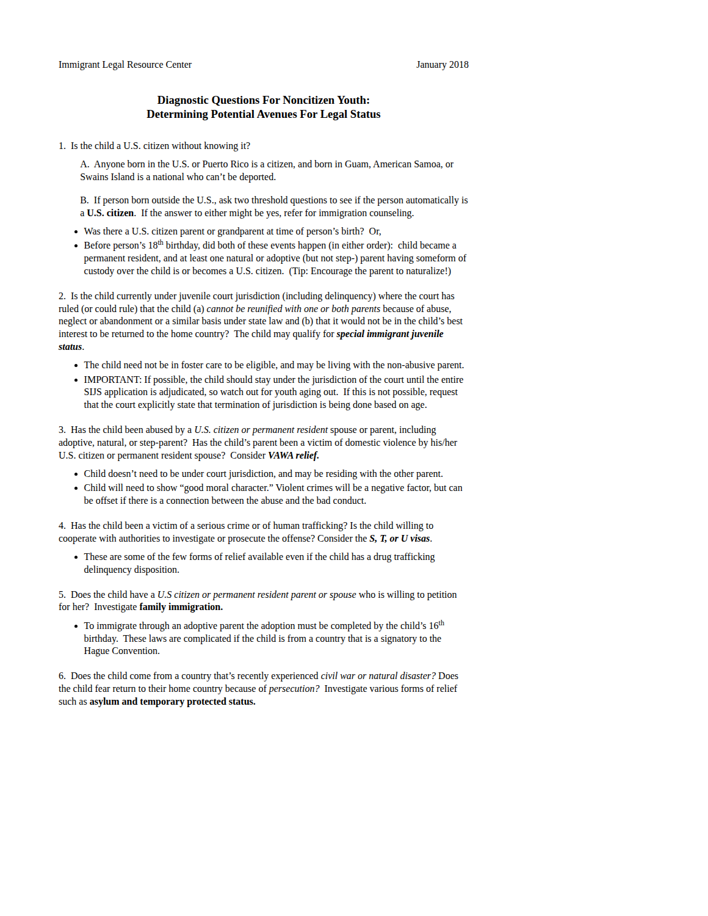Immigrant Legal Resource Center January 2018
Diagnostic Questions For Noncitizen Youth:
Determining Potential Avenues For Legal Status
1. Is the child a U.S. citizen without knowing it?
A. Anyone born in the U.S. or Puerto Rico is a citizen, and born in Guam, American Samoa, or Swains Island is a national who can’t be deported.
B. If person born outside the U.S., ask two threshold questions to see if the person automatically is a U.S. citizen. If the answer to either might be yes, refer for immigration counseling.
Was there a U.S. citizen parent or grandparent at time of person’s birth? Or,
Before person’s 18th birthday, did both of these events happen (in either order): child became a permanent resident, and at least one natural or adoptive (but not step-) parent having someform of custody over the child is or becomes a U.S. citizen. (Tip: Encourage the parent to naturalize!)
2. Is the child currently under juvenile court jurisdiction (including delinquency) where the court has ruled (or could rule) that the child (a) cannot be reunified with one or both parents because of abuse, neglect or abandonment or a similar basis under state law and (b) that it would not be in the child’s best interest to be returned to the home country? The child may qualify for special immigrant juvenile status.
The child need not be in foster care to be eligible, and may be living with the non-abusive parent.
IMPORTANT: If possible, the child should stay under the jurisdiction of the court until the entire SIJS application is adjudicated, so watch out for youth aging out. If this is not possible, request that the court explicitly state that termination of jurisdiction is being done based on age.
3. Has the child been abused by a U.S. citizen or permanent resident spouse or parent, including adoptive, natural, or step-parent? Has the child’s parent been a victim of domestic violence by his/her U.S. citizen or permanent resident spouse? Consider VAWA relief.
Child doesn’t need to be under court jurisdiction, and may be residing with the other parent.
Child will need to show “good moral character.” Violent crimes will be a negative factor, but can be offset if there is a connection between the abuse and the bad conduct.
4. Has the child been a victim of a serious crime or of human trafficking? Is the child willing to cooperate with authorities to investigate or prosecute the offense? Consider the S, T, or U visas.
These are some of the few forms of relief available even if the child has a drug trafficking delinquency disposition.
5. Does the child have a U.S citizen or permanent resident parent or spouse who is willing to petition for her? Investigate family immigration.
To immigrate through an adoptive parent the adoption must be completed by the child’s 16th birthday. These laws are complicated if the child is from a country that is a signatory to the Hague Convention.
6. Does the child come from a country that’s recently experienced civil war or natural disaster? Does the child fear return to their home country because of persecution? Investigate various forms of relief such as asylum and temporary protected status.